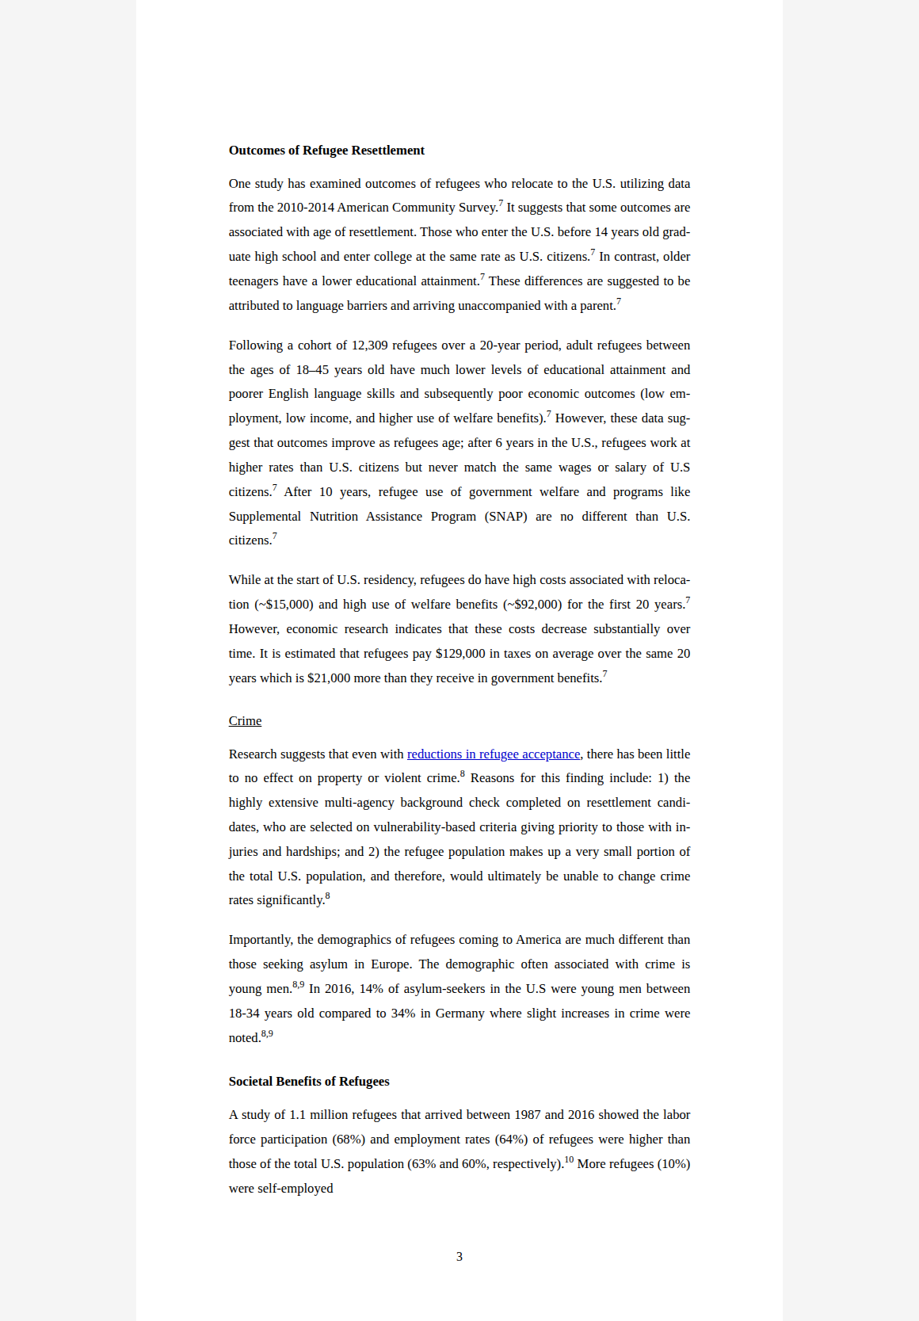Outcomes of Refugee Resettlement
One study has examined outcomes of refugees who relocate to the U.S. utilizing data from the 2010-2014 American Community Survey.7 It suggests that some outcomes are associated with age of resettlement. Those who enter the U.S. before 14 years old graduate high school and enter college at the same rate as U.S. citizens.7 In contrast, older teenagers have a lower educational attainment.7 These differences are suggested to be attributed to language barriers and arriving unaccompanied with a parent.7
Following a cohort of 12,309 refugees over a 20-year period, adult refugees between the ages of 18–45 years old have much lower levels of educational attainment and poorer English language skills and subsequently poor economic outcomes (low employment, low income, and higher use of welfare benefits).7 However, these data suggest that outcomes improve as refugees age; after 6 years in the U.S., refugees work at higher rates than U.S. citizens but never match the same wages or salary of U.S citizens.7 After 10 years, refugee use of government welfare and programs like Supplemental Nutrition Assistance Program (SNAP) are no different than U.S. citizens.7
While at the start of U.S. residency, refugees do have high costs associated with relocation (~$15,000) and high use of welfare benefits (~$92,000) for the first 20 years.7 However, economic research indicates that these costs decrease substantially over time. It is estimated that refugees pay $129,000 in taxes on average over the same 20 years which is $21,000 more than they receive in government benefits.7
Crime
Research suggests that even with reductions in refugee acceptance, there has been little to no effect on property or violent crime.8 Reasons for this finding include: 1) the highly extensive multi-agency background check completed on resettlement candidates, who are selected on vulnerability-based criteria giving priority to those with injuries and hardships; and 2) the refugee population makes up a very small portion of the total U.S. population, and therefore, would ultimately be unable to change crime rates significantly.8
Importantly, the demographics of refugees coming to America are much different than those seeking asylum in Europe. The demographic often associated with crime is young men.8,9 In 2016, 14% of asylum-seekers in the U.S were young men between 18-34 years old compared to 34% in Germany where slight increases in crime were noted.8,9
Societal Benefits of Refugees
A study of 1.1 million refugees that arrived between 1987 and 2016 showed the labor force participation (68%) and employment rates (64%) of refugees were higher than those of the total U.S. population (63% and 60%, respectively).10 More refugees (10%) were self-employed
3